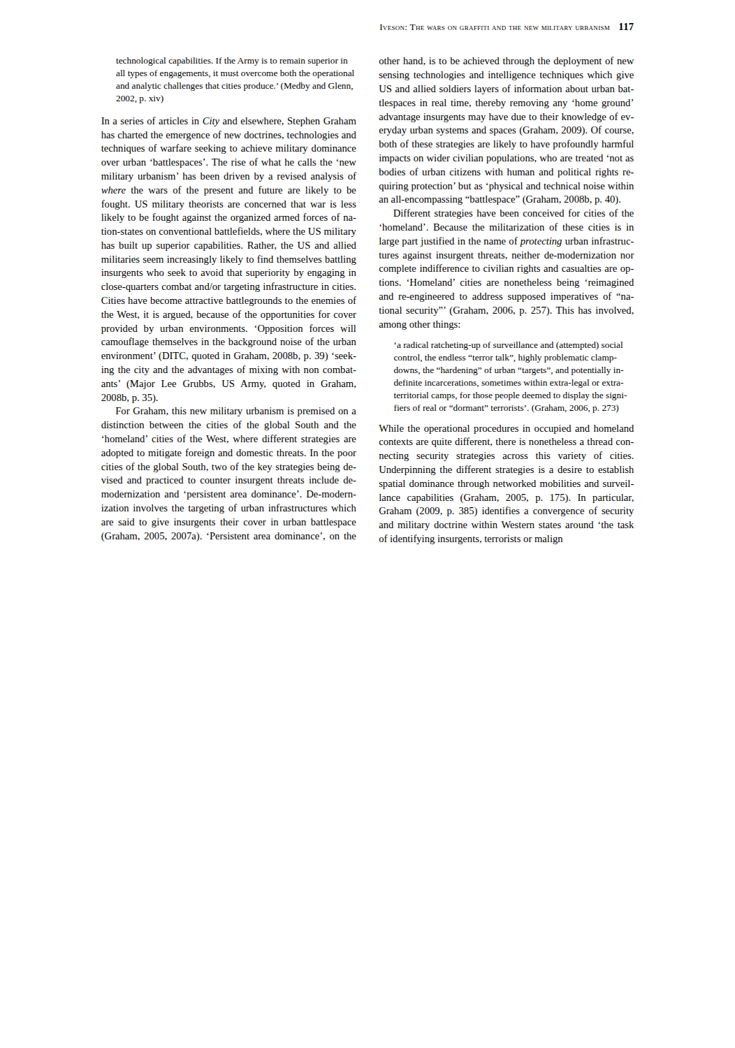Iveson: The wars on graffiti and the new military urbanism 117
technological capabilities. If the Army is to remain superior in all types of engagements, it must overcome both the operational and analytic challenges that cities produce.’ (Medby and Glenn, 2002, p. xiv)
In a series of articles in City and elsewhere, Stephen Graham has charted the emergence of new doctrines, technologies and techniques of warfare seeking to achieve military dominance over urban ‘battlespaces’. The rise of what he calls the ‘new military urbanism’ has been driven by a revised analysis of where the wars of the present and future are likely to be fought. US military theorists are concerned that war is less likely to be fought against the organized armed forces of nation-states on conventional battlefields, where the US military has built up superior capabilities. Rather, the US and allied militaries seem increasingly likely to find themselves battling insurgents who seek to avoid that superiority by engaging in close-quarters combat and/or targeting infrastructure in cities. Cities have become attractive battlegrounds to the enemies of the West, it is argued, because of the opportunities for cover provided by urban environments. ‘Opposition forces will camouflage themselves in the background noise of the urban environment’ (DITC, quoted in Graham, 2008b, p. 39) ‘seeking the city and the advantages of mixing with non combatants’ (Major Lee Grubbs, US Army, quoted in Graham, 2008b, p. 35).
For Graham, this new military urbanism is premised on a distinction between the cities of the global South and the ‘homeland’ cities of the West, where different strategies are adopted to mitigate foreign and domestic threats. In the poor cities of the global South, two of the key strategies being devised and practiced to counter insurgent threats include de-modernization and ‘persistent area dominance’. De-modernization involves the targeting of urban infrastructures which are said to give insurgents their cover in urban battlespace (Graham, 2005, 2007a). ‘Persistent area dominance’, on the other hand, is to be achieved through the deployment of new sensing technologies and intelligence techniques which give US and allied soldiers layers of information about urban battlespaces in real time, thereby removing any ‘home ground’ advantage insurgents may have due to their knowledge of everyday urban systems and spaces (Graham, 2009). Of course, both of these strategies are likely to have profoundly harmful impacts on wider civilian populations, who are treated ‘not as bodies of urban citizens with human and political rights requiring protection’ but as ‘physical and technical noise within an all-encompassing “battlespace” (Graham, 2008b, p. 40).
Different strategies have been conceived for cities of the ‘homeland’. Because the militarization of these cities is in large part justified in the name of protecting urban infrastructures against insurgent threats, neither de-modernization nor complete indifference to civilian rights and casualties are options. ‘Homeland’ cities are nonetheless being ‘reimagined and re-engineered to address supposed imperatives of “national security”’ (Graham, 2006, p. 257). This has involved, among other things:
‘a radical ratcheting-up of surveillance and (attempted) social control, the endless “terror talk”, highly problematic clampdowns, the “hardening” of urban “targets”, and potentially indefinite incarcerations, sometimes within extra-legal or extra-territorial camps, for those people deemed to display the signifiers of real or “dormant” terrorists’. (Graham, 2006, p. 273)
While the operational procedures in occupied and homeland contexts are quite different, there is nonetheless a thread connecting security strategies across this variety of cities. Underpinning the different strategies is a desire to establish spatial dominance through networked mobilities and surveillance capabilities (Graham, 2005, p. 175). In particular, Graham (2009, p. 385) identifies a convergence of security and military doctrine within Western states around ‘the task of identifying insurgents, terrorists or malign